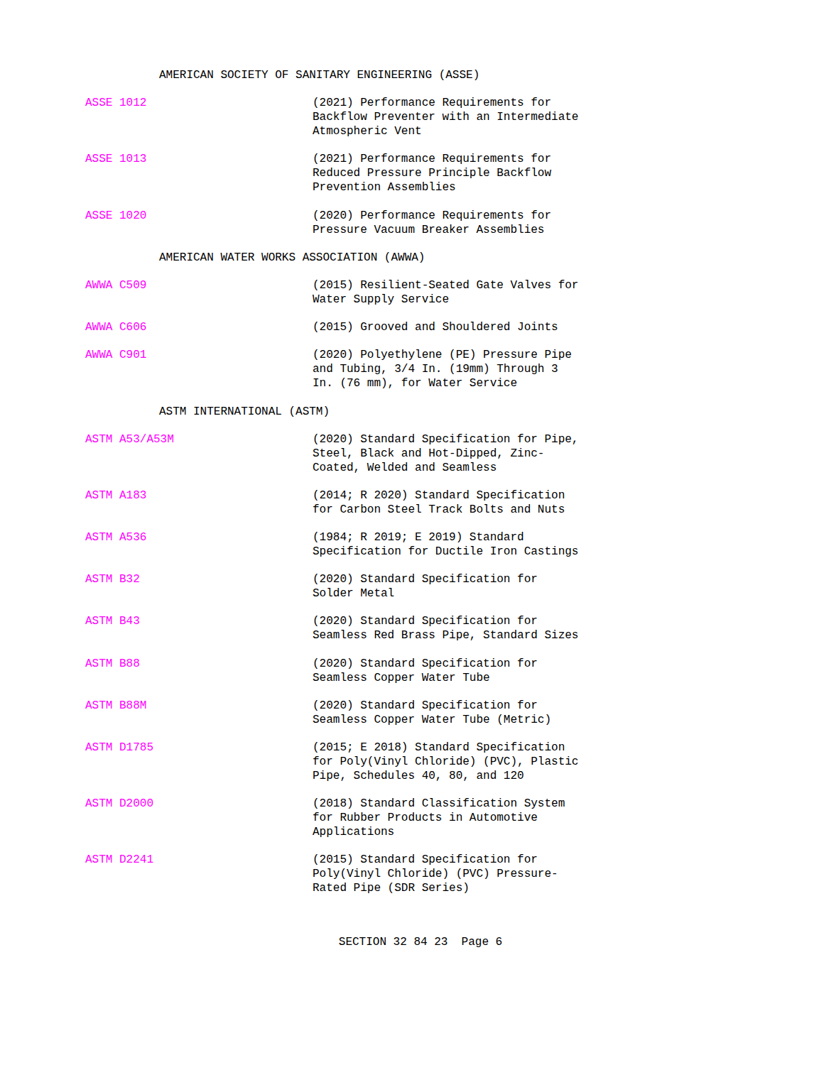AMERICAN SOCIETY OF SANITARY ENGINEERING (ASSE)
ASSE 1012
(2021) Performance Requirements for Backflow Preventer with an Intermediate Atmospheric Vent
ASSE 1013
(2021) Performance Requirements for Reduced Pressure Principle Backflow Prevention Assemblies
ASSE 1020
(2020) Performance Requirements for Pressure Vacuum Breaker Assemblies
AMERICAN WATER WORKS ASSOCIATION (AWWA)
AWWA C509
(2015) Resilient-Seated Gate Valves for Water Supply Service
AWWA C606
(2015) Grooved and Shouldered Joints
AWWA C901
(2020) Polyethylene (PE) Pressure Pipe and Tubing, 3/4 In. (19mm) Through 3 In. (76 mm), for Water Service
ASTM INTERNATIONAL (ASTM)
ASTM A53/A53M
(2020) Standard Specification for Pipe, Steel, Black and Hot-Dipped, Zinc-Coated, Welded and Seamless
ASTM A183
(2014; R 2020) Standard Specification for Carbon Steel Track Bolts and Nuts
ASTM A536
(1984; R 2019; E 2019) Standard Specification for Ductile Iron Castings
ASTM B32
(2020) Standard Specification for Solder Metal
ASTM B43
(2020) Standard Specification for Seamless Red Brass Pipe, Standard Sizes
ASTM B88
(2020) Standard Specification for Seamless Copper Water Tube
ASTM B88M
(2020) Standard Specification for Seamless Copper Water Tube (Metric)
ASTM D1785
(2015; E 2018) Standard Specification for Poly(Vinyl Chloride) (PVC), Plastic Pipe, Schedules 40, 80, and 120
ASTM D2000
(2018) Standard Classification System for Rubber Products in Automotive Applications
ASTM D2241
(2015) Standard Specification for Poly(Vinyl Chloride) (PVC) Pressure-Rated Pipe (SDR Series)
SECTION 32 84 23 Page 6